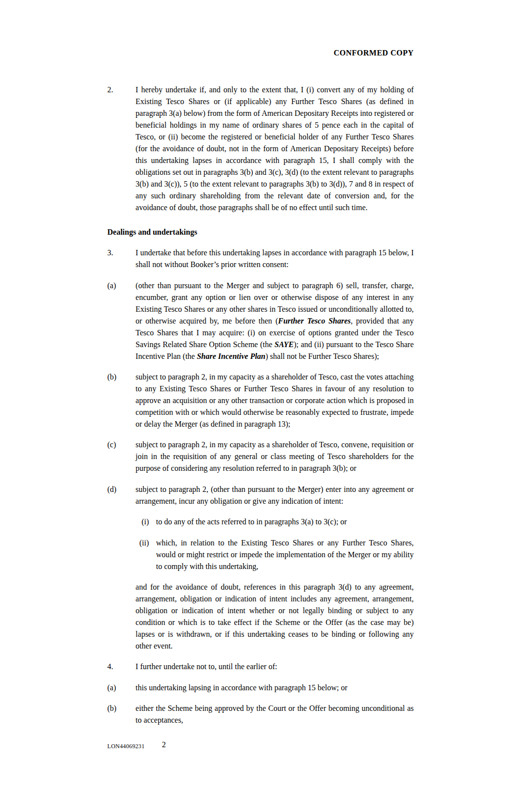CONFORMED COPY
2.
I hereby undertake if, and only to the extent that, I (i) convert any of my holding of Existing Tesco Shares or (if applicable) any Further Tesco Shares (as defined in paragraph 3(a) below) from the form of American Depositary Receipts into registered or beneficial holdings in my name of ordinary shares of 5 pence each in the capital of Tesco, or (ii) become the registered or beneficial holder of any Further Tesco Shares (for the avoidance of doubt, not in the form of American Depositary Receipts) before this undertaking lapses in accordance with paragraph 15, I shall comply with the obligations set out in paragraphs 3(b) and 3(c), 3(d) (to the extent relevant to paragraphs 3(b) and 3(c)), 5 (to the extent relevant to paragraphs 3(b) to 3(d)), 7 and 8 in respect of any such ordinary shareholding from the relevant date of conversion and, for the avoidance of doubt, those paragraphs shall be of no effect until such time.
Dealings and undertakings
3.
I undertake that before this undertaking lapses in accordance with paragraph 15 below, I shall not without Booker’s prior written consent:
(a)
(other than pursuant to the Merger and subject to paragraph 6) sell, transfer, charge, encumber, grant any option or lien over or otherwise dispose of any interest in any Existing Tesco Shares or any other shares in Tesco issued or unconditionally allotted to, or otherwise acquired by, me before then (Further Tesco Shares, provided that any Tesco Shares that I may acquire: (i) on exercise of options granted under the Tesco Savings Related Share Option Scheme (the SAYE); and (ii) pursuant to the Tesco Share Incentive Plan (the Share Incentive Plan) shall not be Further Tesco Shares);
(b)
subject to paragraph 2, in my capacity as a shareholder of Tesco, cast the votes attaching to any Existing Tesco Shares or Further Tesco Shares in favour of any resolution to approve an acquisition or any other transaction or corporate action which is proposed in competition with or which would otherwise be reasonably expected to frustrate, impede or delay the Merger (as defined in paragraph 13);
(c)
subject to paragraph 2, in my capacity as a shareholder of Tesco, convene, requisition or join in the requisition of any general or class meeting of Tesco shareholders for the purpose of considering any resolution referred to in paragraph 3(b); or
(d)
subject to paragraph 2, (other than pursuant to the Merger) enter into any agreement or arrangement, incur any obligation or give any indication of intent:
(i)
to do any of the acts referred to in paragraphs 3(a) to 3(c); or
(ii)
which, in relation to the Existing Tesco Shares or any Further Tesco Shares, would or might restrict or impede the implementation of the Merger or my ability to comply with this undertaking,
and for the avoidance of doubt, references in this paragraph 3(d) to any agreement, arrangement, obligation or indication of intent includes any agreement, arrangement, obligation or indication of intent whether or not legally binding or subject to any condition or which is to take effect if the Scheme or the Offer (as the case may be) lapses or is withdrawn, or if this undertaking ceases to be binding or following any other event.
4.
I further undertake not to, until the earlier of:
(a)
this undertaking lapsing in accordance with paragraph 15 below; or
(b)
either the Scheme being approved by the Court or the Offer becoming unconditional as to acceptances,
LON44069231
2